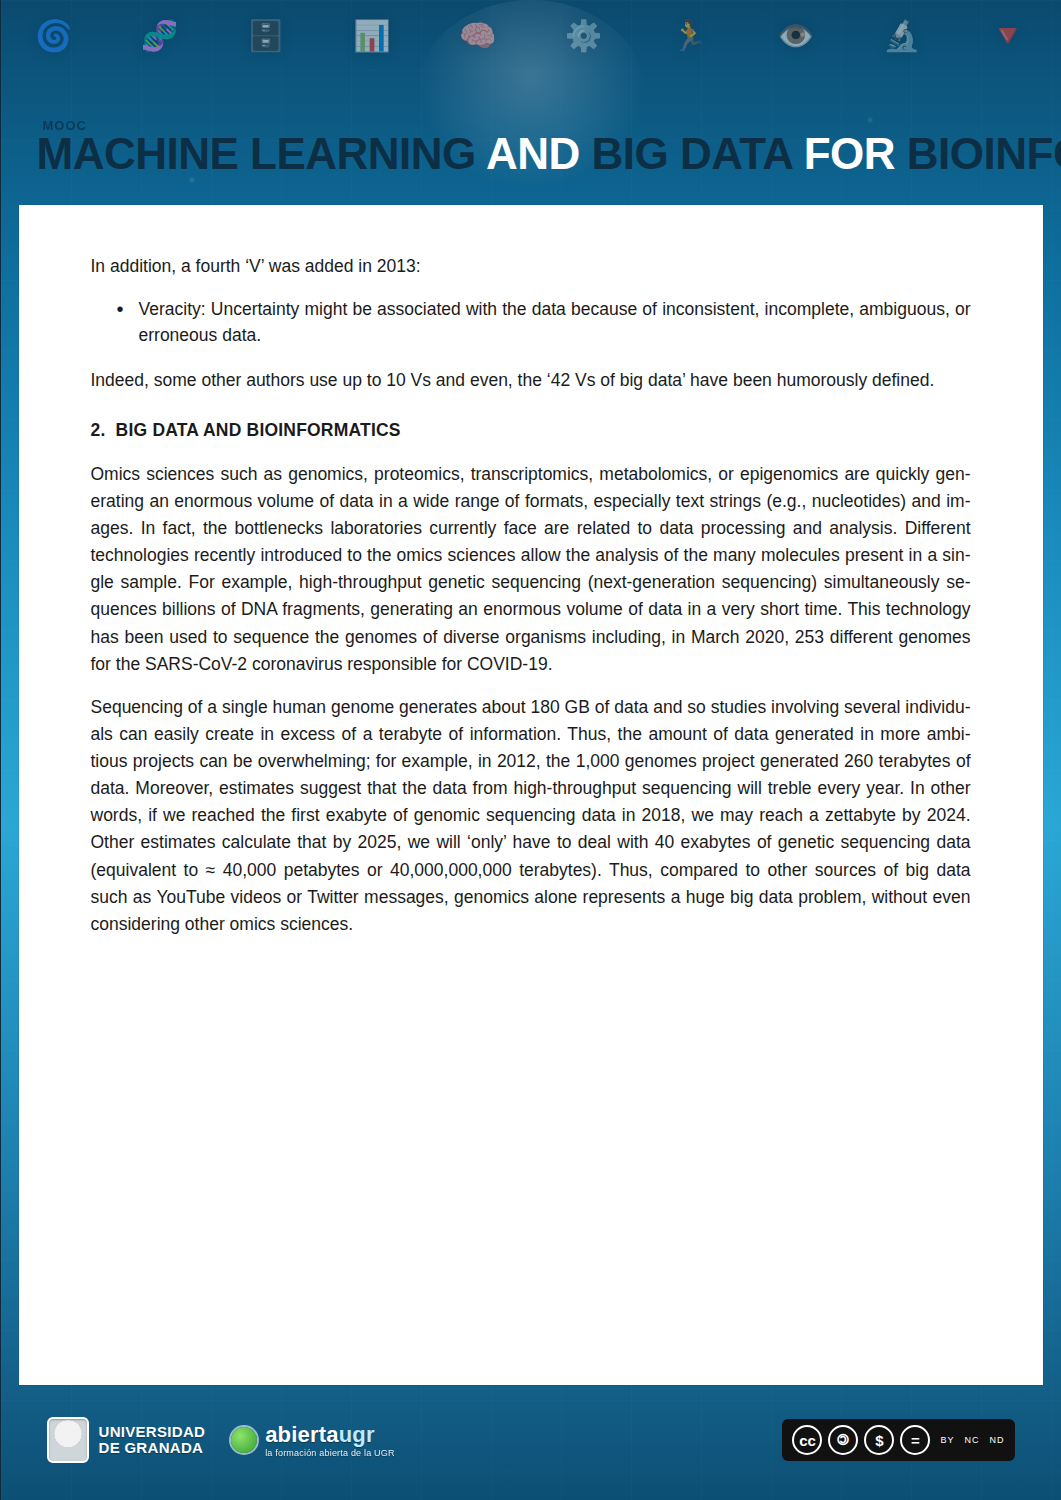🌀🧬🗄️📊🧠⚙️🏃👁️🔬🔻
MOOC
MACHINE LEARNING AND BIG DATA FOR BIOINFORMATICS
In addition, a fourth ‘V’ was added in 2013:
Veracity: Uncertainty might be associated with the data because of inconsistent, incomplete, ambiguous, or erroneous data.
Indeed, some other authors use up to 10 Vs and even, the ‘42 Vs of big data’ have been humorously defined.
2. BIG DATA AND BIOINFORMATICS
Omics sciences such as genomics, proteomics, transcriptomics, metabolomics, or epigenomics are quickly generating an enormous volume of data in a wide range of formats, especially text strings (e.g., nucleotides) and images. In fact, the bottlenecks laboratories currently face are related to data processing and analysis. Different technologies recently introduced to the omics sciences allow the analysis of the many molecules present in a single sample. For example, high-throughput genetic sequencing (next-generation sequencing) simultaneously sequences billions of DNA fragments, generating an enormous volume of data in a very short time. This technology has been used to sequence the genomes of diverse organisms including, in March 2020, 253 different genomes for the SARS-CoV-2 coronavirus responsible for COVID-19.
Sequencing of a single human genome generates about 180 GB of data and so studies involving several individuals can easily create in excess of a terabyte of information. Thus, the amount of data generated in more ambitious projects can be overwhelming; for example, in 2012, the 1,000 genomes project generated 260 terabytes of data. Moreover, estimates suggest that the data from high-throughput sequencing will treble every year. In other words, if we reached the first exabyte of genomic sequencing data in 2018, we may reach a zettabyte by 2024. Other estimates calculate that by 2025, we will ‘only’ have to deal with 40 exabytes of genetic sequencing data (equivalent to ≈ 40,000 petabytes or 40,000,000,000 terabytes). Thus, compared to other sources of big data such as YouTube videos or Twitter messages, genomics alone represents a huge big data problem, without even considering other omics sciences.
UNIVERSIDAD
DE GRANADA
abiertaugr la formación abierta de la UGR
cc
🄯
$
=
BY NC ND